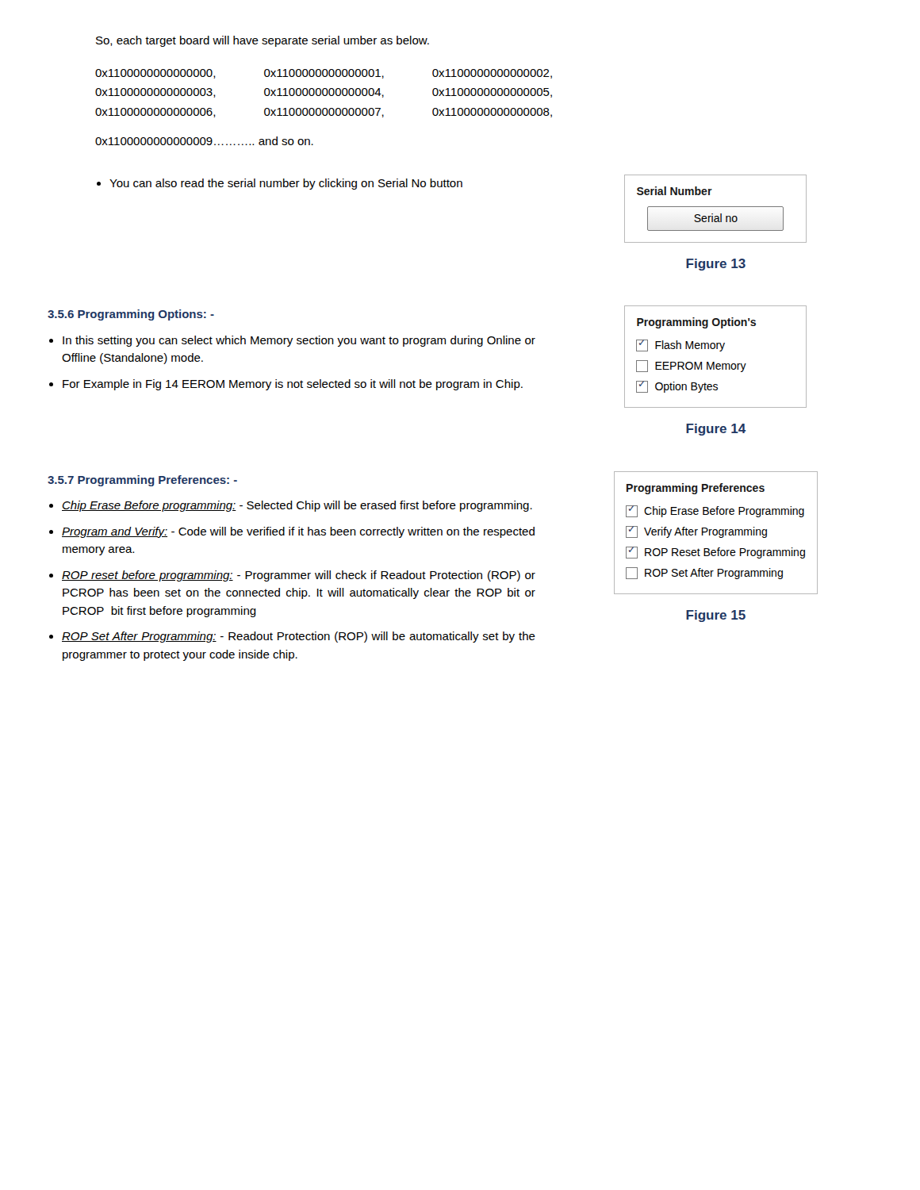So, each target board will have separate serial umber as below.
0x1100000000000000, 0x1100000000000001, 0x1100000000000002, 0x1100000000000003, 0x1100000000000004, 0x1100000000000005, 0x1100000000000006, 0x1100000000000007, 0x1100000000000008,
0x1100000000000009……….. and so on.
You can also read the serial number by clicking on Serial No button
Serial Number
Serial no
Figure 13
3.5.6 Programming Options: -
In this setting you can select which Memory section you want to program during Online or Offline (Standalone) mode.
For Example in Fig 14 EEROM Memory is not selected so it will not be program in Chip.
Programming Option's
Flash Memory
EEPROM Memory
Option Bytes
Figure 14
3.5.7 Programming Preferences: -
Chip Erase Before programming: - Selected Chip will be erased first before programming.
Program and Verify: - Code will be verified if it has been correctly written on the respected memory area.
ROP reset before programming: - Programmer will check if Readout Protection (ROP) or PCROP has been set on the connected chip. It will automatically clear the ROP bit or PCROP bit first before programming
ROP Set After Programming: - Readout Protection (ROP) will be automatically set by the programmer to protect your code inside chip.
Programming Preferences
Chip Erase Before Programming
Verify After Programming
ROP Reset Before Programming
ROP Set After Programming
Figure 15